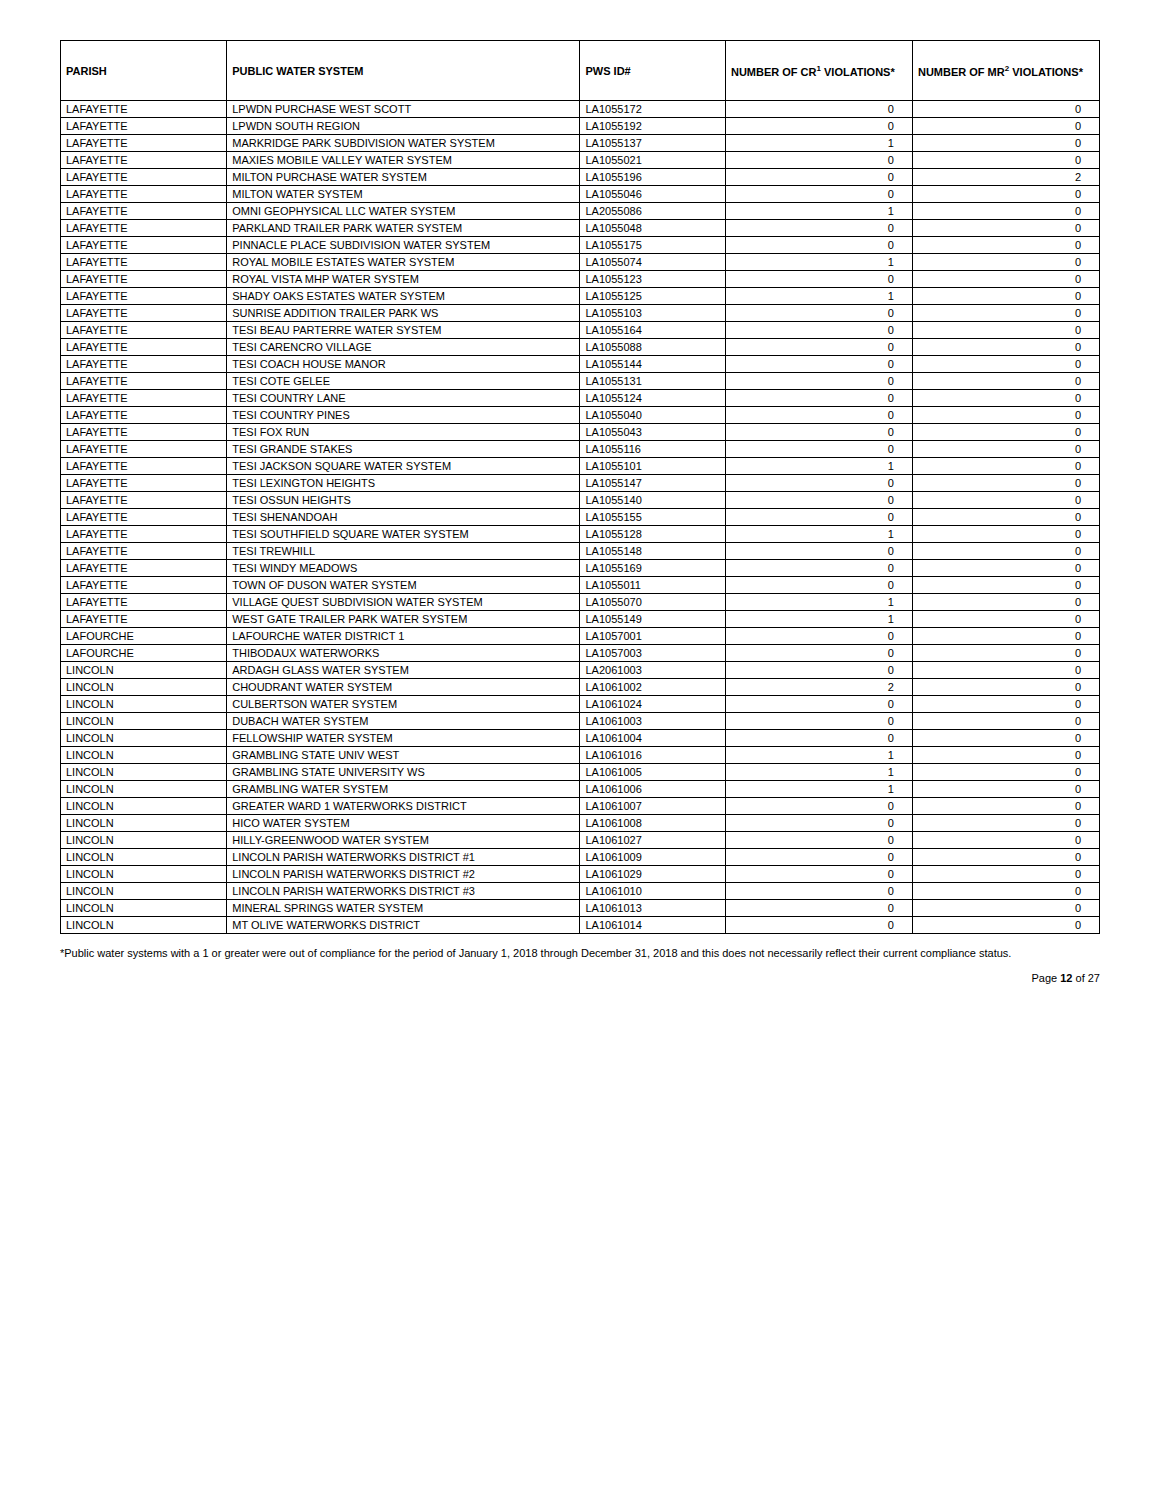| PARISH | PUBLIC WATER SYSTEM | PWS ID# | NUMBER OF CR 1 VIOLATIONS* | NUMBER OF MR 2 VIOLATIONS* |
| --- | --- | --- | --- | --- |
| LAFAYETTE | LPWDN PURCHASE WEST SCOTT | LA1055172 | 0 | 0 |
| LAFAYETTE | LPWDN SOUTH REGION | LA1055192 | 0 | 0 |
| LAFAYETTE | MARKRIDGE PARK SUBDIVISION WATER SYSTEM | LA1055137 | 1 | 0 |
| LAFAYETTE | MAXIES MOBILE VALLEY WATER SYSTEM | LA1055021 | 0 | 0 |
| LAFAYETTE | MILTON PURCHASE WATER SYSTEM | LA1055196 | 0 | 2 |
| LAFAYETTE | MILTON WATER SYSTEM | LA1055046 | 0 | 0 |
| LAFAYETTE | OMNI GEOPHYSICAL LLC WATER SYSTEM | LA2055086 | 1 | 0 |
| LAFAYETTE | PARKLAND TRAILER PARK WATER SYSTEM | LA1055048 | 0 | 0 |
| LAFAYETTE | PINNACLE PLACE SUBDIVISION WATER SYSTEM | LA1055175 | 0 | 0 |
| LAFAYETTE | ROYAL MOBILE ESTATES WATER SYSTEM | LA1055074 | 1 | 0 |
| LAFAYETTE | ROYAL VISTA MHP WATER SYSTEM | LA1055123 | 0 | 0 |
| LAFAYETTE | SHADY OAKS ESTATES WATER SYSTEM | LA1055125 | 1 | 0 |
| LAFAYETTE | SUNRISE ADDITION TRAILER PARK WS | LA1055103 | 0 | 0 |
| LAFAYETTE | TESI BEAU PARTERRE WATER SYSTEM | LA1055164 | 0 | 0 |
| LAFAYETTE | TESI CARENCRO VILLAGE | LA1055088 | 0 | 0 |
| LAFAYETTE | TESI COACH HOUSE MANOR | LA1055144 | 0 | 0 |
| LAFAYETTE | TESI COTE GELEE | LA1055131 | 0 | 0 |
| LAFAYETTE | TESI COUNTRY LANE | LA1055124 | 0 | 0 |
| LAFAYETTE | TESI COUNTRY PINES | LA1055040 | 0 | 0 |
| LAFAYETTE | TESI FOX RUN | LA1055043 | 0 | 0 |
| LAFAYETTE | TESI GRANDE STAKES | LA1055116 | 0 | 0 |
| LAFAYETTE | TESI JACKSON SQUARE WATER SYSTEM | LA1055101 | 1 | 0 |
| LAFAYETTE | TESI LEXINGTON HEIGHTS | LA1055147 | 0 | 0 |
| LAFAYETTE | TESI OSSUN HEIGHTS | LA1055140 | 0 | 0 |
| LAFAYETTE | TESI SHENANDOAH | LA1055155 | 0 | 0 |
| LAFAYETTE | TESI SOUTHFIELD SQUARE WATER SYSTEM | LA1055128 | 1 | 0 |
| LAFAYETTE | TESI TREWHILL | LA1055148 | 0 | 0 |
| LAFAYETTE | TESI WINDY MEADOWS | LA1055169 | 0 | 0 |
| LAFAYETTE | TOWN OF DUSON WATER SYSTEM | LA1055011 | 0 | 0 |
| LAFAYETTE | VILLAGE QUEST SUBDIVISION WATER SYSTEM | LA1055070 | 1 | 0 |
| LAFAYETTE | WEST GATE TRAILER PARK WATER SYSTEM | LA1055149 | 1 | 0 |
| LAFOURCHE | LAFOURCHE WATER DISTRICT 1 | LA1057001 | 0 | 0 |
| LAFOURCHE | THIBODAUX WATERWORKS | LA1057003 | 0 | 0 |
| LINCOLN | ARDAGH GLASS WATER SYSTEM | LA2061003 | 0 | 0 |
| LINCOLN | CHOUDRANT WATER SYSTEM | LA1061002 | 2 | 0 |
| LINCOLN | CULBERTSON WATER SYSTEM | LA1061024 | 0 | 0 |
| LINCOLN | DUBACH WATER SYSTEM | LA1061003 | 0 | 0 |
| LINCOLN | FELLOWSHIP WATER SYSTEM | LA1061004 | 0 | 0 |
| LINCOLN | GRAMBLING STATE UNIV WEST | LA1061016 | 1 | 0 |
| LINCOLN | GRAMBLING STATE UNIVERSITY WS | LA1061005 | 1 | 0 |
| LINCOLN | GRAMBLING WATER SYSTEM | LA1061006 | 1 | 0 |
| LINCOLN | GREATER WARD 1 WATERWORKS DISTRICT | LA1061007 | 0 | 0 |
| LINCOLN | HICO WATER SYSTEM | LA1061008 | 0 | 0 |
| LINCOLN | HILLY-GREENWOOD WATER SYSTEM | LA1061027 | 0 | 0 |
| LINCOLN | LINCOLN PARISH WATERWORKS DISTRICT #1 | LA1061009 | 0 | 0 |
| LINCOLN | LINCOLN PARISH WATERWORKS DISTRICT #2 | LA1061029 | 0 | 0 |
| LINCOLN | LINCOLN PARISH WATERWORKS DISTRICT #3 | LA1061010 | 0 | 0 |
| LINCOLN | MINERAL SPRINGS WATER SYSTEM | LA1061013 | 0 | 0 |
| LINCOLN | MT OLIVE WATERWORKS DISTRICT | LA1061014 | 0 | 0 |
*Public water systems with a 1 or greater were out of compliance for the period of January 1, 2018 through December 31, 2018 and this does not necessarily reflect their current compliance status.
Page 12 of 27